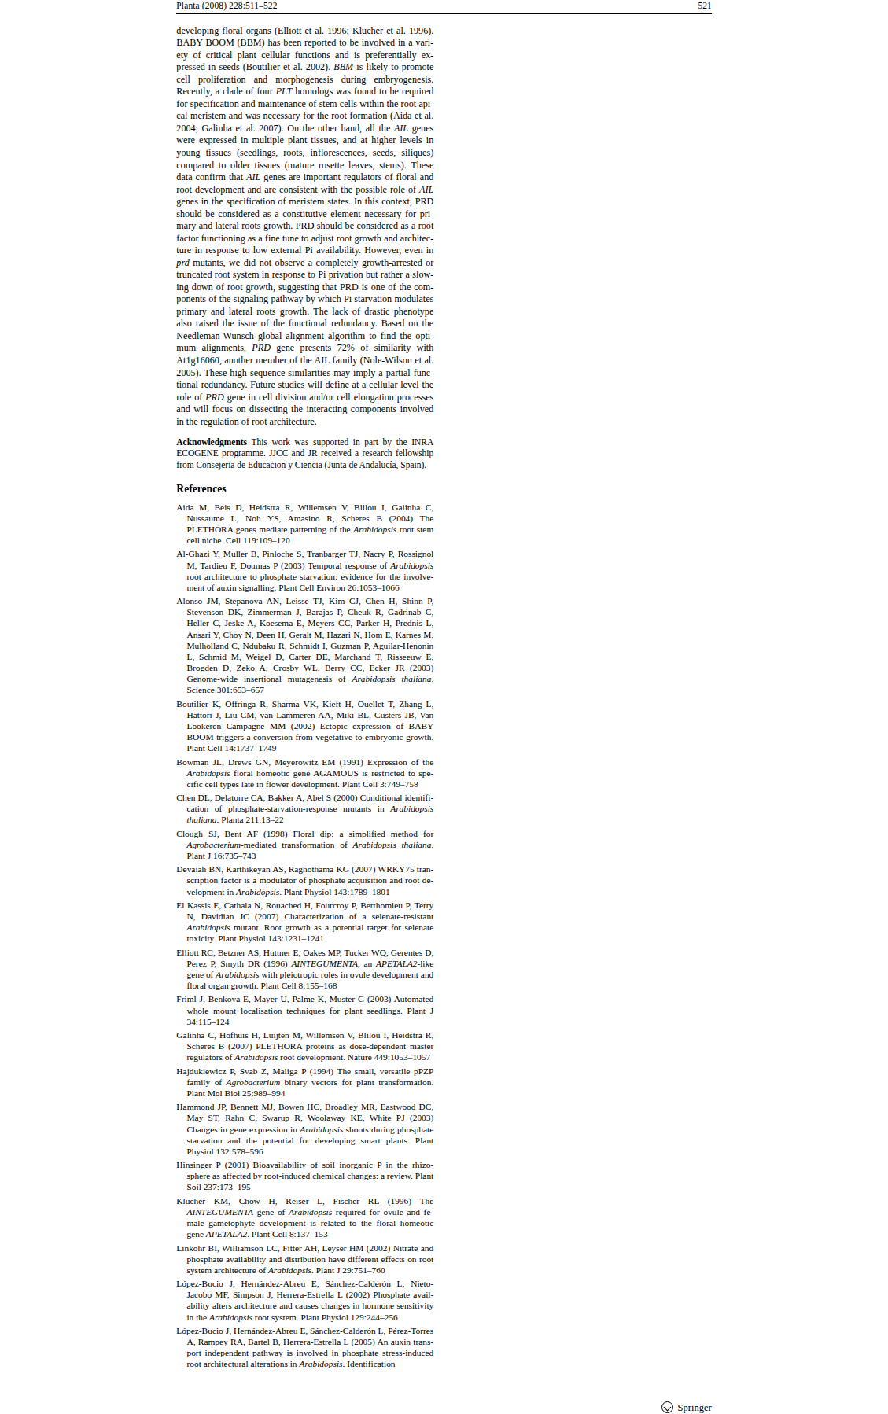Planta (2008) 228:511–522
521
developing floral organs (Elliott et al. 1996; Klucher et al. 1996). BABY BOOM (BBM) has been reported to be involved in a variety of critical plant cellular functions and is preferentially expressed in seeds (Boutilier et al. 2002). BBM is likely to promote cell proliferation and morphogenesis during embryogenesis. Recently, a clade of four PLT homologs was found to be required for specification and maintenance of stem cells within the root apical meristem and was necessary for the root formation (Aida et al. 2004; Galinha et al. 2007). On the other hand, all the AIL genes were expressed in multiple plant tissues, and at higher levels in young tissues (seedlings, roots, inflorescences, seeds, siliques) compared to older tissues (mature rosette leaves, stems). These data confirm that AIL genes are important regulators of floral and root development and are consistent with the possible role of AIL genes in the specification of meristem states. In this context, PRD should be considered as a constitutive element necessary for primary and lateral roots growth. PRD should be considered as a root factor functioning as a fine tune to adjust root growth and architecture in response to low external Pi availability. However, even in prd mutants, we did not observe a completely growth-arrested or truncated root system in response to Pi privation but rather a slowing down of root growth, suggesting that PRD is one of the components of the signaling pathway by which Pi starvation modulates primary and lateral roots growth. The lack of drastic phenotype also raised the issue of the functional redundancy. Based on the Needleman-Wunsch global alignment algorithm to find the optimum alignments, PRD gene presents 72% of similarity with At1g16060, another member of the AIL family (Nole-Wilson et al. 2005). These high sequence similarities may imply a partial functional redundancy. Future studies will define at a cellular level the role of PRD gene in cell division and/or cell elongation processes and will focus on dissecting the interacting components involved in the regulation of root architecture.
Acknowledgments This work was supported in part by the INRA ECOGENE programme. JJCC and JR received a research fellowship from Consejeria de Educacion y Ciencia (Junta de Andalucía, Spain).
References
Aida M, Beis D, Heidstra R, Willemsen V, Blilou I, Galinha C, Nussaume L, Noh YS, Amasino R, Scheres B (2004) The PLETHORA genes mediate patterning of the Arabidopsis root stem cell niche. Cell 119:109–120
Al-Ghazi Y, Muller B, Pinloche S, Tranbarger TJ, Nacry P, Rossignol M, Tardieu F, Doumas P (2003) Temporal response of Arabidopsis root architecture to phosphate starvation: evidence for the involvement of auxin signalling. Plant Cell Environ 26:1053–1066
Alonso JM, Stepanova AN, Leisse TJ, Kim CJ, Chen H, Shinn P, Stevenson DK, Zimmerman J, Barajas P, Cheuk R, Gadrinab C, Heller C, Jeske A, Koesema E, Meyers CC, Parker H, Prednis L, Ansari Y, Choy N, Deen H, Geralt M, Hazari N, Hom E, Karnes M, Mulholland C, Ndubaku R, Schmidt I, Guzman P, Aguilar-Henonin L, Schmid M, Weigel D, Carter DE, Marchand T, Risseeuw E, Brogden D, Zeko A, Crosby WL, Berry CC, Ecker JR (2003) Genome-wide insertional mutagenesis of Arabidopsis thaliana. Science 301:653–657
Boutilier K, Offringa R, Sharma VK, Kieft H, Ouellet T, Zhang L, Hattori J, Liu CM, van Lammeren AA, Miki BL, Custers JB, Van Lookeren Campagne MM (2002) Ectopic expression of BABY BOOM triggers a conversion from vegetative to embryonic growth. Plant Cell 14:1737–1749
Bowman JL, Drews GN, Meyerowitz EM (1991) Expression of the Arabidopsis floral homeotic gene AGAMOUS is restricted to specific cell types late in flower development. Plant Cell 3:749–758
Chen DL, Delatorre CA, Bakker A, Abel S (2000) Conditional identification of phosphate-starvation-response mutants in Arabidopsis thaliana. Planta 211:13–22
Clough SJ, Bent AF (1998) Floral dip: a simplified method for Agrobacterium-mediated transformation of Arabidopsis thaliana. Plant J 16:735–743
Devaiah BN, Karthikeyan AS, Raghothama KG (2007) WRKY75 transcription factor is a modulator of phosphate acquisition and root development in Arabidopsis. Plant Physiol 143:1789–1801
El Kassis E, Cathala N, Rouached H, Fourcroy P, Berthomieu P, Terry N, Davidian JC (2007) Characterization of a selenate-resistant Arabidopsis mutant. Root growth as a potential target for selenate toxicity. Plant Physiol 143:1231–1241
Elliott RC, Betzner AS, Huttner E, Oakes MP, Tucker WQ, Gerentes D, Perez P, Smyth DR (1996) AINTEGUMENTA, an APETALA2-like gene of Arabidopsis with pleiotropic roles in ovule development and floral organ growth. Plant Cell 8:155–168
Friml J, Benkova E, Mayer U, Palme K, Muster G (2003) Automated whole mount localisation techniques for plant seedlings. Plant J 34:115–124
Galinha C, Hofhuis H, Luijten M, Willemsen V, Blilou I, Heidstra R, Scheres B (2007) PLETHORA proteins as dose-dependent master regulators of Arabidopsis root development. Nature 449:1053–1057
Hajdukiewicz P, Svab Z, Maliga P (1994) The small, versatile pPZP family of Agrobacterium binary vectors for plant transformation. Plant Mol Biol 25:989–994
Hammond JP, Bennett MJ, Bowen HC, Broadley MR, Eastwood DC, May ST, Rahn C, Swarup R, Woolaway KE, White PJ (2003) Changes in gene expression in Arabidopsis shoots during phosphate starvation and the potential for developing smart plants. Plant Physiol 132:578–596
Hinsinger P (2001) Bioavailability of soil inorganic P in the rhizosphere as affected by root-induced chemical changes: a review. Plant Soil 237:173–195
Klucher KM, Chow H, Reiser L, Fischer RL (1996) The AINTEGUMENTA gene of Arabidopsis required for ovule and female gametophyte development is related to the floral homeotic gene APETALA2. Plant Cell 8:137–153
Linkohr BI, Williamson LC, Fitter AH, Leyser HM (2002) Nitrate and phosphate availability and distribution have different effects on root system architecture of Arabidopsis. Plant J 29:751–760
López-Bucio J, Hernández-Abreu E, Sánchez-Calderón L, Nieto-Jacobo MF, Simpson J, Herrera-Estrella L (2002) Phosphate availability alters architecture and causes changes in hormone sensitivity in the Arabidopsis root system. Plant Physiol 129:244–256
López-Bucio J, Hernández-Abreu E, Sánchez-Calderón L, Pérez-Torres A, Rampey RA, Bartel B, Herrera-Estrella L (2005) An auxin transport independent pathway is involved in phosphate stress-induced root architectural alterations in Arabidopsis. Identification
Springer